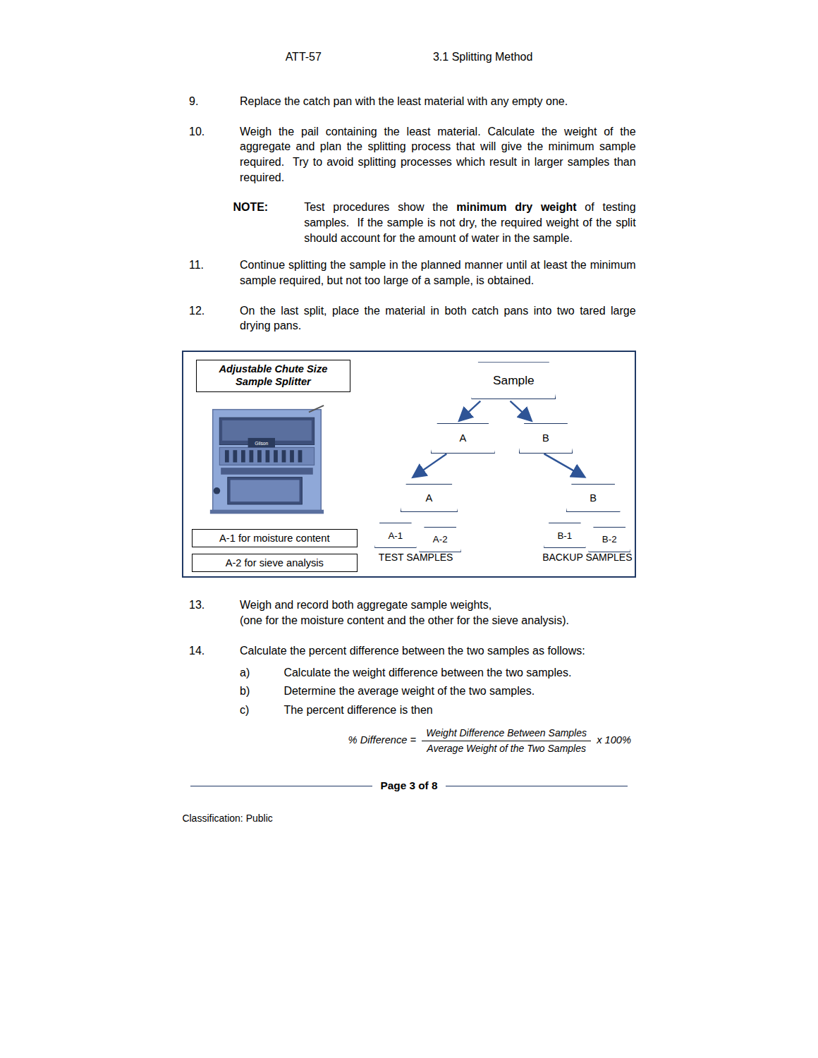ATT-57 3.1 Splitting Method
9. Replace the catch pan with the least material with any empty one.
10. Weigh the pail containing the least material. Calculate the weight of the aggregate and plan the splitting process that will give the minimum sample required. Try to avoid splitting processes which result in larger samples than required.
NOTE: Test procedures show the minimum dry weight of testing samples. If the sample is not dry, the required weight of the split should account for the amount of water in the sample.
11. Continue splitting the sample in the planned manner until at least the minimum sample required, but not too large of a sample, is obtained.
12. On the last split, place the material in both catch pans into two tared large drying pans.
Adjustable Chute Size
Sample Splitter
Gilson
A-1 for moisture content
A-2 for sieve analysis
Sample
A
B
A
B
A-1
A-2
B-1
B-2
TEST SAMPLES
BACKUP SAMPLES
13. Weigh and record both aggregate sample weights,
(one for the moisture content and the other for the sieve analysis).
14. Calculate the percent difference between the two samples as follows:
a) Calculate the weight difference between the two samples.
b) Determine the average weight of the two samples.
c) The percent difference is then
% Difference =
| Weight Difference Between Samples |
| Average Weight of the Two Samples |
x 100%
Page 3 of 8
Classification: Public